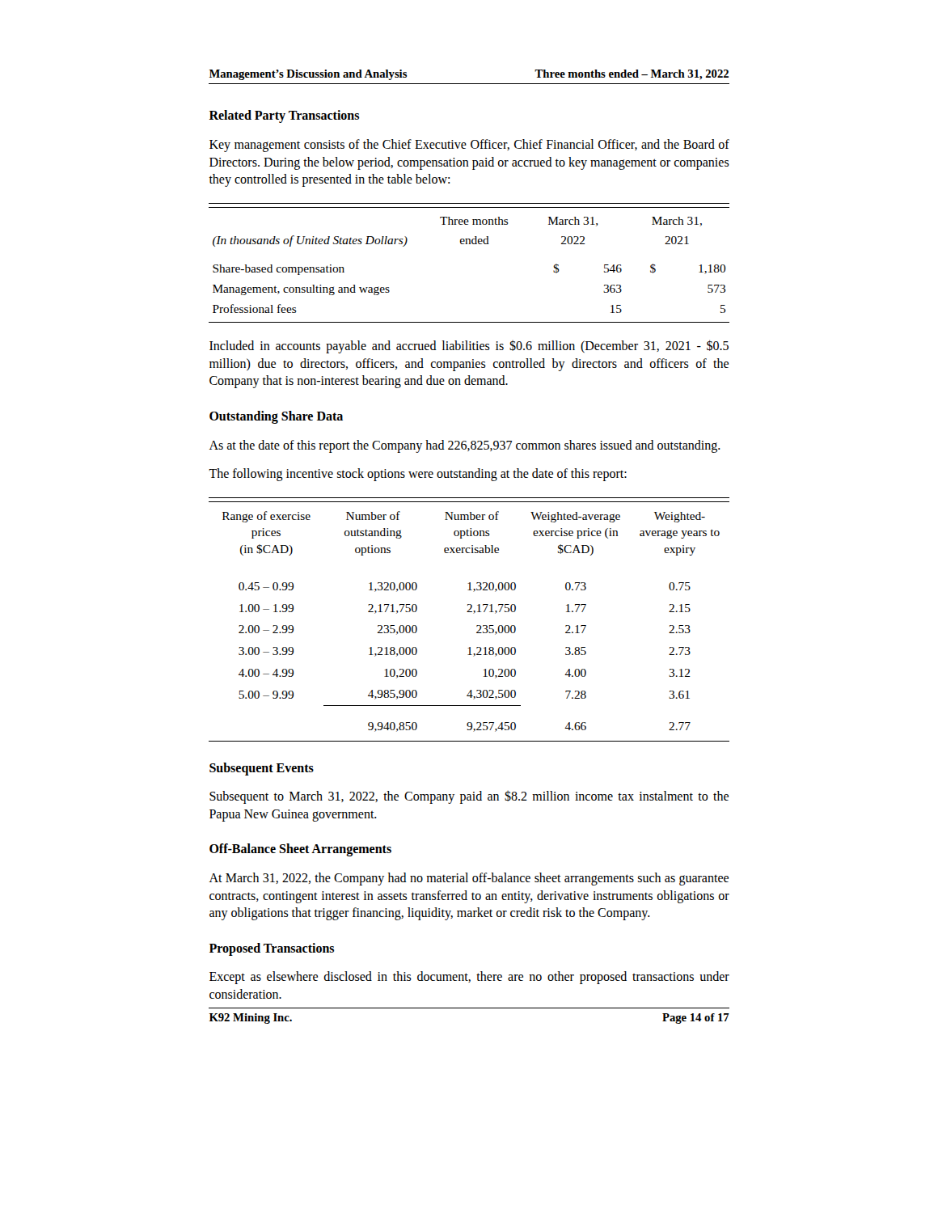Management’s Discussion and Analysis
Three months ended – March 31, 2022
Related Party Transactions
Key management consists of the Chief Executive Officer, Chief Financial Officer, and the Board of Directors. During the below period, compensation paid or accrued to key management or companies they controlled is presented in the table below:
| | Three months | March 31, | March 31, |
| (In thousands of United States Dollars) | ended | 2022 | 2021 |
| Share-based compensation | | $ | 546 | $ | 1,180 |
| Management, consulting and wages | | | 363 | | 573 |
| Professional fees | | | 15 | | 5 |
Included in accounts payable and accrued liabilities is $0.6 million (December 31, 2021 - $0.5 million) due to directors, officers, and companies controlled by directors and officers of the Company that is non-interest bearing and due on demand.
Outstanding Share Data
As at the date of this report the Company had 226,825,937 common shares issued and outstanding.
The following incentive stock options were outstanding at the date of this report:
| Range of exercise prices (in $CAD) | Number of outstanding options | Number of options exercisable | Weighted-average exercise price (in $CAD) | Weighted- average years to expiry |
| 0.45 – 0.99 | 1,320,000 | 1,320,000 | 0.73 | 0.75 |
| 1.00 – 1.99 | 2,171,750 | 2,171,750 | 1.77 | 2.15 |
| 2.00 – 2.99 | 235,000 | 235,000 | 2.17 | 2.53 |
| 3.00 – 3.99 | 1,218,000 | 1,218,000 | 3.85 | 2.73 |
| 4.00 – 4.99 | 10,200 | 10,200 | 4.00 | 3.12 |
| 5.00 – 9.99 | 4,985,900 | 4,302,500 | 7.28 | 3.61 |
| | 9,940,850 | 9,257,450 | 4.66 | 2.77 |
Subsequent Events
Subsequent to March 31, 2022, the Company paid an $8.2 million income tax instalment to the Papua New Guinea government.
Off-Balance Sheet Arrangements
At March 31, 2022, the Company had no material off-balance sheet arrangements such as guarantee contracts, contingent interest in assets transferred to an entity, derivative instruments obligations or any obligations that trigger financing, liquidity, market or credit risk to the Company.
Proposed Transactions
Except as elsewhere disclosed in this document, there are no other proposed transactions under consideration.
K92 Mining Inc.
Page 14 of 17